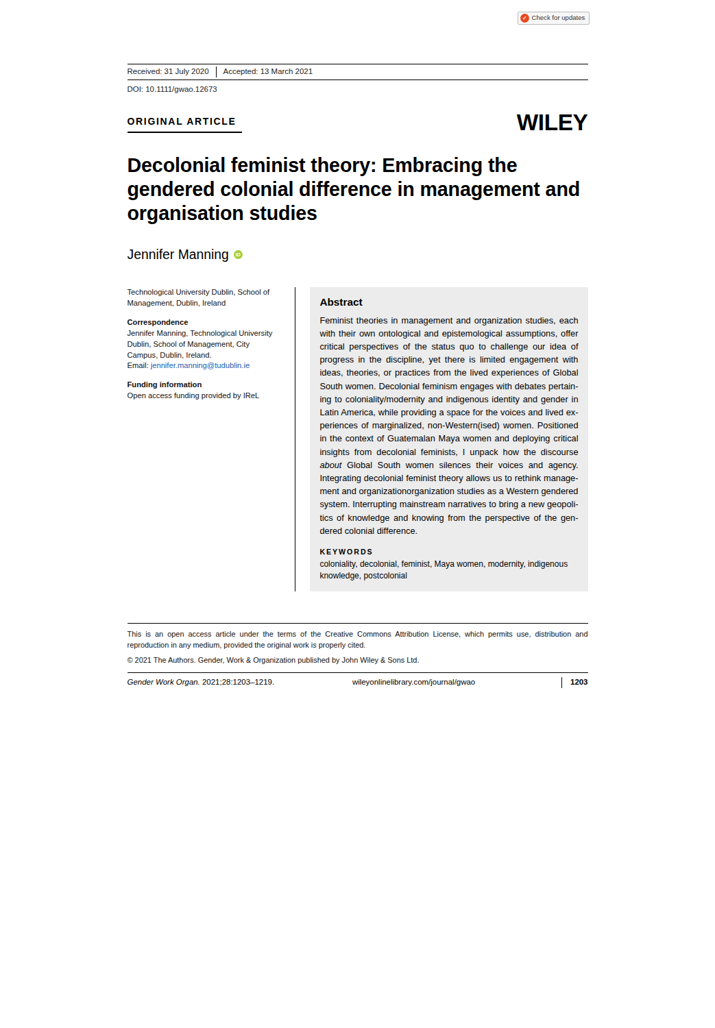✓ Check for updates
Received: 31 July 2020 Accepted: 13 March 2021
DOI: 10.1111/gwao.12673
Original Article
WILEY
Decolonial feminist theory: Embracing the gendered colonial difference in management and organisation studies
Jennifer Manning
Technological University Dublin, School of Management, Dublin, Ireland
Correspondence
Jennifer Manning, Technological University Dublin, School of Management, City Campus, Dublin, Ireland.
Email: jennifer.manning@tudublin.ie
Funding information
Open access funding provided by IReL
Abstract
Feminist theories in management and organization studies, each with their own ontological and epistemological assumptions, offer critical perspectives of the status quo to challenge our idea of progress in the discipline, yet there is limited engagement with ideas, theories, or practices from the lived experiences of Global South women. Decolonial feminism engages with debates pertaining to coloniality/modernity and indigenous identity and gender in Latin America, while providing a space for the voices and lived experiences of marginalized, non-Western(ised) women. Positioned in the context of Guatemalan Maya women and deploying critical insights from decolonial feminists, I unpack how the discourse about Global South women silences their voices and agency. Integrating decolonial feminist theory allows us to rethink management and organizationorganization studies as a Western gendered system. Interrupting mainstream narratives to bring a new geopolitics of knowledge and knowing from the perspective of the gendered colonial difference.
KEYWORDS
coloniality, decolonial, feminist, Maya women, modernity, indigenous knowledge, postcolonial
This is an open access article under the terms of the Creative Commons Attribution License, which permits use, distribution and reproduction in any medium, provided the original work is properly cited.
© 2021 The Authors. Gender, Work & Organization published by John Wiley & Sons Ltd.
Gender Work Organ. 2021;28:1203–1219.
wileyonlinelibrary.com/journal/gwao
1203